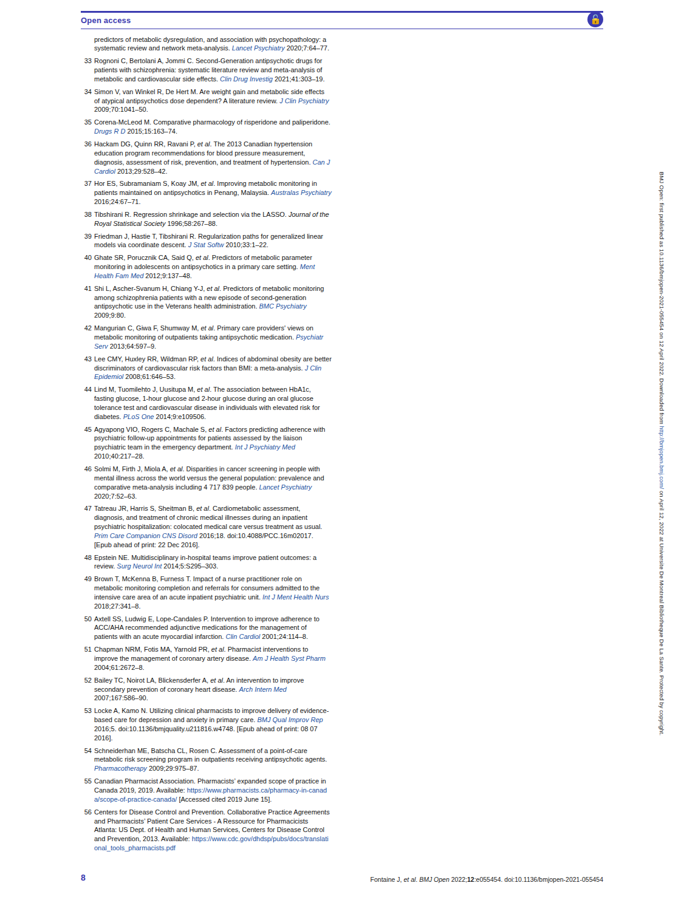BMJ Open: first published as 10.1136/bmjopen-2021-055454 on 12 April 2022. Downloaded from http://bmjopen.bmj.com/ on April 12, 2022 at Universite De Montreal Bibliotheque De La Sante. Protected by copyright.
Open access
🔓
predictors of metabolic dysregulation, and association with psychopathology: a systematic review and network meta-analysis. Lancet Psychiatry 2020;7:64–77.
33 Rognoni C, Bertolani A, Jommi C. Second-Generation antipsychotic drugs for patients with schizophrenia: systematic literature review and meta-analysis of metabolic and cardiovascular side effects. Clin Drug Investig 2021;41:303–19.
34 Simon V, van Winkel R, De Hert M. Are weight gain and metabolic side effects of atypical antipsychotics dose dependent? A literature review. J Clin Psychiatry 2009;70:1041–50.
35 Corena-McLeod M. Comparative pharmacology of risperidone and paliperidone. Drugs R D 2015;15:163–74.
36 Hackam DG, Quinn RR, Ravani P, et al. The 2013 Canadian hypertension education program recommendations for blood pressure measurement, diagnosis, assessment of risk, prevention, and treatment of hypertension. Can J Cardiol 2013;29:528–42.
37 Hor ES, Subramaniam S, Koay JM, et al. Improving metabolic monitoring in patients maintained on antipsychotics in Penang, Malaysia. Australas Psychiatry 2016;24:67–71.
38 Tibshirani R. Regression shrinkage and selection via the LASSO. Journal of the Royal Statistical Society 1996;58:267–88.
39 Friedman J, Hastie T, Tibshirani R. Regularization paths for generalized linear models via coordinate descent. J Stat Softw 2010;33:1–22.
40 Ghate SR, Porucznik CA, Said Q, et al. Predictors of metabolic parameter monitoring in adolescents on antipsychotics in a primary care setting. Ment Health Fam Med 2012;9:137–48.
41 Shi L, Ascher-Svanum H, Chiang Y-J, et al. Predictors of metabolic monitoring among schizophrenia patients with a new episode of second-generation antipsychotic use in the Veterans health administration. BMC Psychiatry 2009;9:80.
42 Mangurian C, Giwa F, Shumway M, et al. Primary care providers' views on metabolic monitoring of outpatients taking antipsychotic medication. Psychiatr Serv 2013;64:597–9.
43 Lee CMY, Huxley RR, Wildman RP, et al. Indices of abdominal obesity are better discriminators of cardiovascular risk factors than BMI: a meta-analysis. J Clin Epidemiol 2008;61:646–53.
44 Lind M, Tuomilehto J, Uusitupa M, et al. The association between HbA1c, fasting glucose, 1-hour glucose and 2-hour glucose during an oral glucose tolerance test and cardiovascular disease in individuals with elevated risk for diabetes. PLoS One 2014;9:e109506.
45 Agyapong VIO, Rogers C, Machale S, et al. Factors predicting adherence with psychiatric follow-up appointments for patients assessed by the liaison psychiatric team in the emergency department. Int J Psychiatry Med 2010;40:217–28.
46 Solmi M, Firth J, Miola A, et al. Disparities in cancer screening in people with mental illness across the world versus the general population: prevalence and comparative meta-analysis including 4 717 839 people. Lancet Psychiatry 2020;7:52–63.
47 Tatreau JR, Harris S, Sheitman B, et al. Cardiometabolic assessment, diagnosis, and treatment of chronic medical illnesses during an inpatient psychiatric hospitalization: colocated medical care versus treatment as usual. Prim Care Companion CNS Disord 2016;18. doi:10.4088/PCC.16m02017. [Epub ahead of print: 22 Dec 2016].
48 Epstein NE. Multidisciplinary in-hospital teams improve patient outcomes: a review. Surg Neurol Int 2014;5:S295–303.
49 Brown T, McKenna B, Furness T. Impact of a nurse practitioner role on metabolic monitoring completion and referrals for consumers admitted to the intensive care area of an acute inpatient psychiatric unit. Int J Ment Health Nurs 2018;27:341–8.
50 Axtell SS, Ludwig E, Lope-Candales P. Intervention to improve adherence to ACC/AHA recommended adjunctive medications for the management of patients with an acute myocardial infarction. Clin Cardiol 2001;24:114–8.
51 Chapman NRM, Fotis MA, Yarnold PR, et al. Pharmacist interventions to improve the management of coronary artery disease. Am J Health Syst Pharm 2004;61:2672–8.
52 Bailey TC, Noirot LA, Blickensderfer A, et al. An intervention to improve secondary prevention of coronary heart disease. Arch Intern Med 2007;167:586–90.
53 Locke A, Kamo N. Utilizing clinical pharmacists to improve delivery of evidence-based care for depression and anxiety in primary care. BMJ Qual Improv Rep 2016;5. doi:10.1136/bmjquality.u211816.w4748. [Epub ahead of print: 08 07 2016].
54 Schneiderhan ME, Batscha CL, Rosen C. Assessment of a point-of-care metabolic risk screening program in outpatients receiving antipsychotic agents. Pharmacotherapy 2009;29:975–87.
55 Canadian Pharmacist Association. Pharmacists’ expanded scope of practice in Canada 2019, 2019. Available: https://www.pharmacists.ca/pharmacy-in-canada/scope-of-practice-canada/ [Accessed cited 2019 June 15].
56 Centers for Disease Control and Prevention. Collaborative Practice Agreements and Pharmacists’ Patient Care Services - A Ressource for Pharmacicists Atlanta: US Dept. of Health and Human Services, Centers for Disease Control and Prevention, 2013. Available: https://www.cdc.gov/dhdsp/pubs/docs/translational_tools_pharmacists.pdf
8
Fontaine J, et al. BMJ Open 2022;12:e055454. doi:10.1136/bmjopen-2021-055454